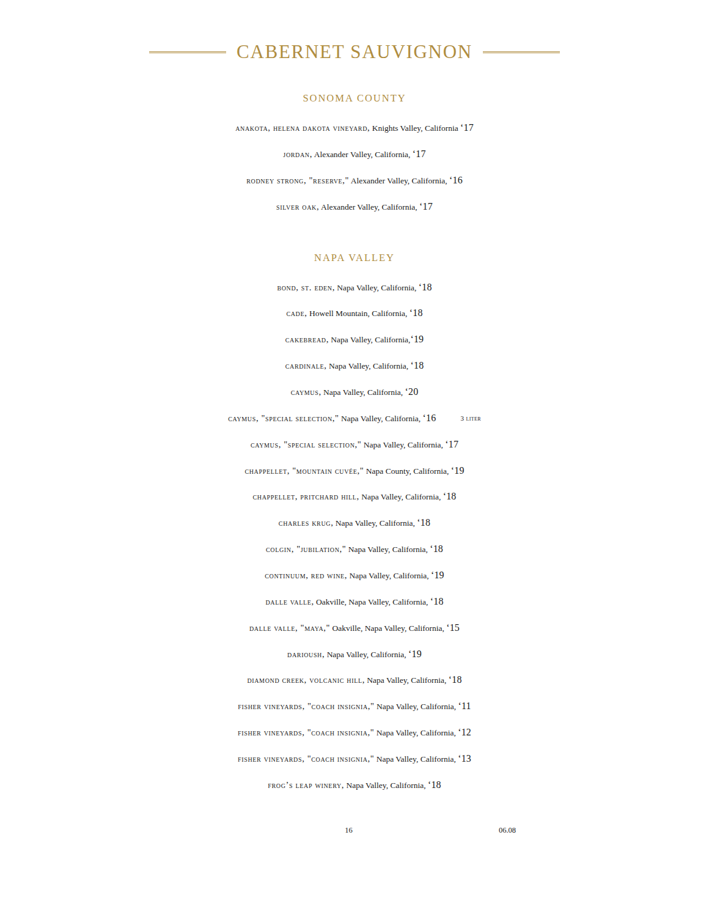Cabernet Sauvignon
Sonoma County
Anakota, Helena Dakota Vineyard, Knights Valley, California ‘17
Jordan, Alexander Valley, California, ‘17
Rodney Strong, "Reserve," Alexander Valley, California, ‘16
Silver Oak, Alexander Valley, California, ‘17
Napa Valley
Bond, St. Eden, Napa Valley, California, ‘18
Cade, Howell Mountain, California, ‘18
Cakebread, Napa Valley, California,‘19
Cardinale, Napa Valley, California, ‘18
Caymus, Napa Valley, California, ‘20
Caymus, "Special Selection," Napa Valley, California, ‘163 liter
Caymus, "Special Selection," Napa Valley, California, ‘17
Chappellet, "Mountain Cuvée," Napa County, California, ‘19
Chappellet, Pritchard Hill, Napa Valley, California, ‘18
Charles Krug, Napa Valley, California, ‘18
Colgin, "Jubilation," Napa Valley, California, ‘18
Continuum, Red Wine, Napa Valley, California, ‘19
Dalle Valle, Oakville, Napa Valley, California, ‘18
Dalle Valle, "Maya," Oakville, Napa Valley, California, ‘15
Darioush, Napa Valley, California, ‘19
Diamond Creek, Volcanic Hill, Napa Valley, California, ‘18
Fisher Vineyards, "Coach Insignia," Napa Valley, California, ‘11
Fisher Vineyards, "Coach Insignia," Napa Valley, California, ‘12
Fisher Vineyards, "Coach Insignia," Napa Valley, California, ‘13
Frog’s Leap Winery, Napa Valley, California, ‘18
16 06.08